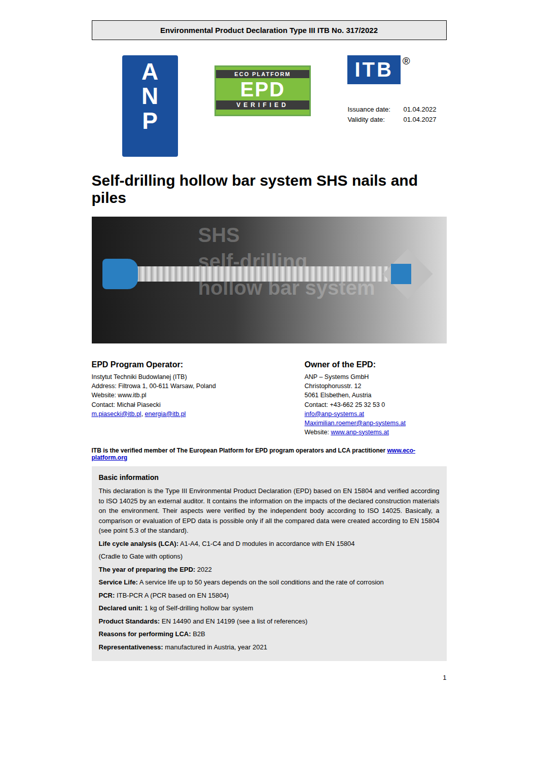Environmental Product Declaration Type III ITB No. 317/2022
A
N
P
ECO PLATFORM
EPD
VERIFIED
ITB®
Issuance date: 01.04.2022
Validity date: 01.04.2027
Self-drilling hollow bar system SHS nails and piles
SHS
self-drilling
hollow bar system
EPD Program Operator:
Instytut Techniki Budowlanej (ITB)
Address: Filtrowa 1, 00-611 Warsaw, Poland
Website: www.itb.pl
Contact: Michał Piasecki
m.piasecki@itb.pl, energia@itb.pl
Owner of the EPD:
ANP – Systems GmbH
Christophorusstr. 12
5061 Elsbethen, Austria
Contact: +43-662 25 32 53 0
info@anp-systems.at
Maximilian.roemer@anp-systems.at
Website: www.anp-systems.at
ITB is the verified member of The European Platform for EPD program operators and LCA practitioner www.eco-platform.org
Basic information
This declaration is the Type III Environmental Product Declaration (EPD) based on EN 15804 and verified according to ISO 14025 by an external auditor. It contains the information on the impacts of the declared construction materials on the environment. Their aspects were verified by the independent body according to ISO 14025. Basically, a comparison or evaluation of EPD data is possible only if all the compared data were created according to EN 15804 (see point 5.3 of the standard).
Life cycle analysis (LCA): A1-A4, C1-C4 and D modules in accordance with EN 15804
(Cradle to Gate with options)
The year of preparing the EPD: 2022
Service Life: A service life up to 50 years depends on the soil conditions and the rate of corrosion
PCR: ITB-PCR A (PCR based on EN 15804)
Declared unit: 1 kg of Self-drilling hollow bar system
Product Standards: EN 14490 and EN 14199 (see a list of references)
Reasons for performing LCA: B2B
Representativeness: manufactured in Austria, year 2021
1